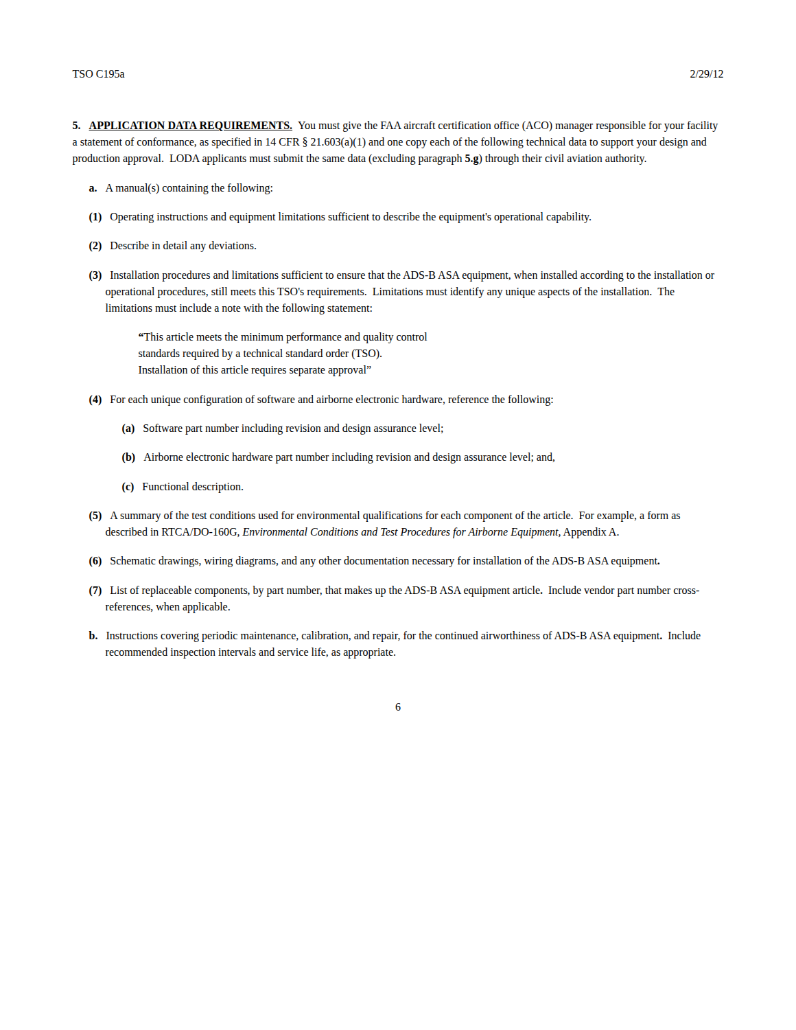TSO C195a 2/29/12
5. APPLICATION DATA REQUIREMENTS. You must give the FAA aircraft certification office (ACO) manager responsible for your facility a statement of conformance, as specified in 14 CFR § 21.603(a)(1) and one copy each of the following technical data to support your design and production approval. LODA applicants must submit the same data (excluding paragraph 5.g) through their civil aviation authority.
a. A manual(s) containing the following:
(1) Operating instructions and equipment limitations sufficient to describe the equipment's operational capability.
(2) Describe in detail any deviations.
(3) Installation procedures and limitations sufficient to ensure that the ADS-B ASA equipment, when installed according to the installation or operational procedures, still meets this TSO's requirements. Limitations must identify any unique aspects of the installation. The limitations must include a note with the following statement:
“This article meets the minimum performance and quality control standards required by a technical standard order (TSO). Installation of this article requires separate approval”
(4) For each unique configuration of software and airborne electronic hardware, reference the following:
(a) Software part number including revision and design assurance level;
(b) Airborne electronic hardware part number including revision and design assurance level; and,
(c) Functional description.
(5) A summary of the test conditions used for environmental qualifications for each component of the article. For example, a form as described in RTCA/DO-160G, Environmental Conditions and Test Procedures for Airborne Equipment, Appendix A.
(6) Schematic drawings, wiring diagrams, and any other documentation necessary for installation of the ADS-B ASA equipment.
(7) List of replaceable components, by part number, that makes up the ADS-B ASA equipment article. Include vendor part number cross-references, when applicable.
b. Instructions covering periodic maintenance, calibration, and repair, for the continued airworthiness of ADS-B ASA equipment. Include recommended inspection intervals and service life, as appropriate.
6